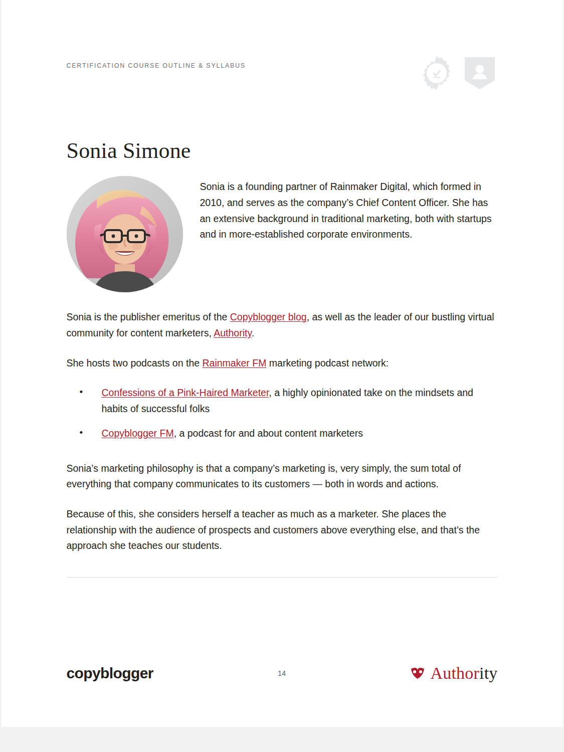Certification Course Outline & Syllabus
Sonia Simone
Sonia is a founding partner of Rainmaker Digital, which formed in 2010, and serves as the company’s Chief Content Officer. She has an extensive background in traditional marketing, both with startups and in more-established corporate environments.
Sonia is the publisher emeritus of the Copyblogger blog, as well as the leader of our bustling virtual community for content marketers, Authority.
She hosts two podcasts on the Rainmaker FM marketing podcast network:
Confessions of a Pink-Haired Marketer, a highly opinionated take on the mindsets and habits of successful folks
Copyblogger FM, a podcast for and about content marketers
Sonia’s marketing philosophy is that a company’s marketing is, very simply, the sum total of everything that company communicates to its customers — both in words and actions.
Because of this, she considers herself a teacher as much as a marketer. She places the relationship with the audience of prospects and customers above everything else, and that’s the approach she teaches our students.
copyblogger
14
Authority